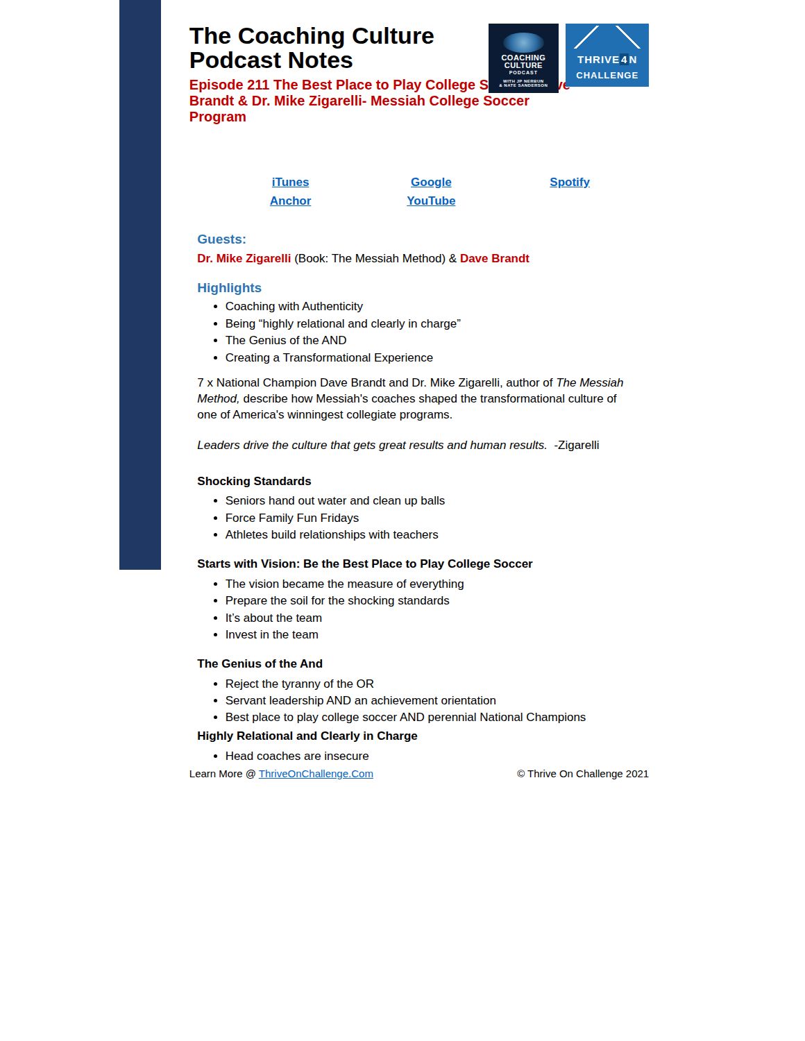COACHING CULTURE PODCAST WITH JP NERBUN
& NATE SANDERSON
THRIVE4 N CHALLENGE
The Coaching Culture
Podcast Notes
Episode 211 The Best Place to Play College Soccer | Dave Brandt & Dr. Mike Zigarelli- Messiah College Soccer Program
| iTunes | Google | Spotify |
| Anchor | YouTube | |
Guests:
Dr. Mike Zigarelli (Book: The Messiah Method) & Dave Brandt
Highlights
Coaching with Authenticity
Being “highly relational and clearly in charge”
The Genius of the AND
Creating a Transformational Experience
7 x National Champion Dave Brandt and Dr. Mike Zigarelli, author of The Messiah Method, describe how Messiah's coaches shaped the transformational culture of one of America's winningest collegiate programs.
Leaders drive the culture that gets great results and human results. -Zigarelli
Shocking Standards
Seniors hand out water and clean up balls
Force Family Fun Fridays
Athletes build relationships with teachers
Starts with Vision: Be the Best Place to Play College Soccer
The vision became the measure of everything
Prepare the soil for the shocking standards
It’s about the team
Invest in the team
The Genius of the And
Reject the tyranny of the OR
Servant leadership AND an achievement orientation
Best place to play college soccer AND perennial National Champions
Highly Relational and Clearly in Charge
Head coaches are insecure
Learn More @ ThriveOnChallenge.Com
© Thrive On Challenge 2021